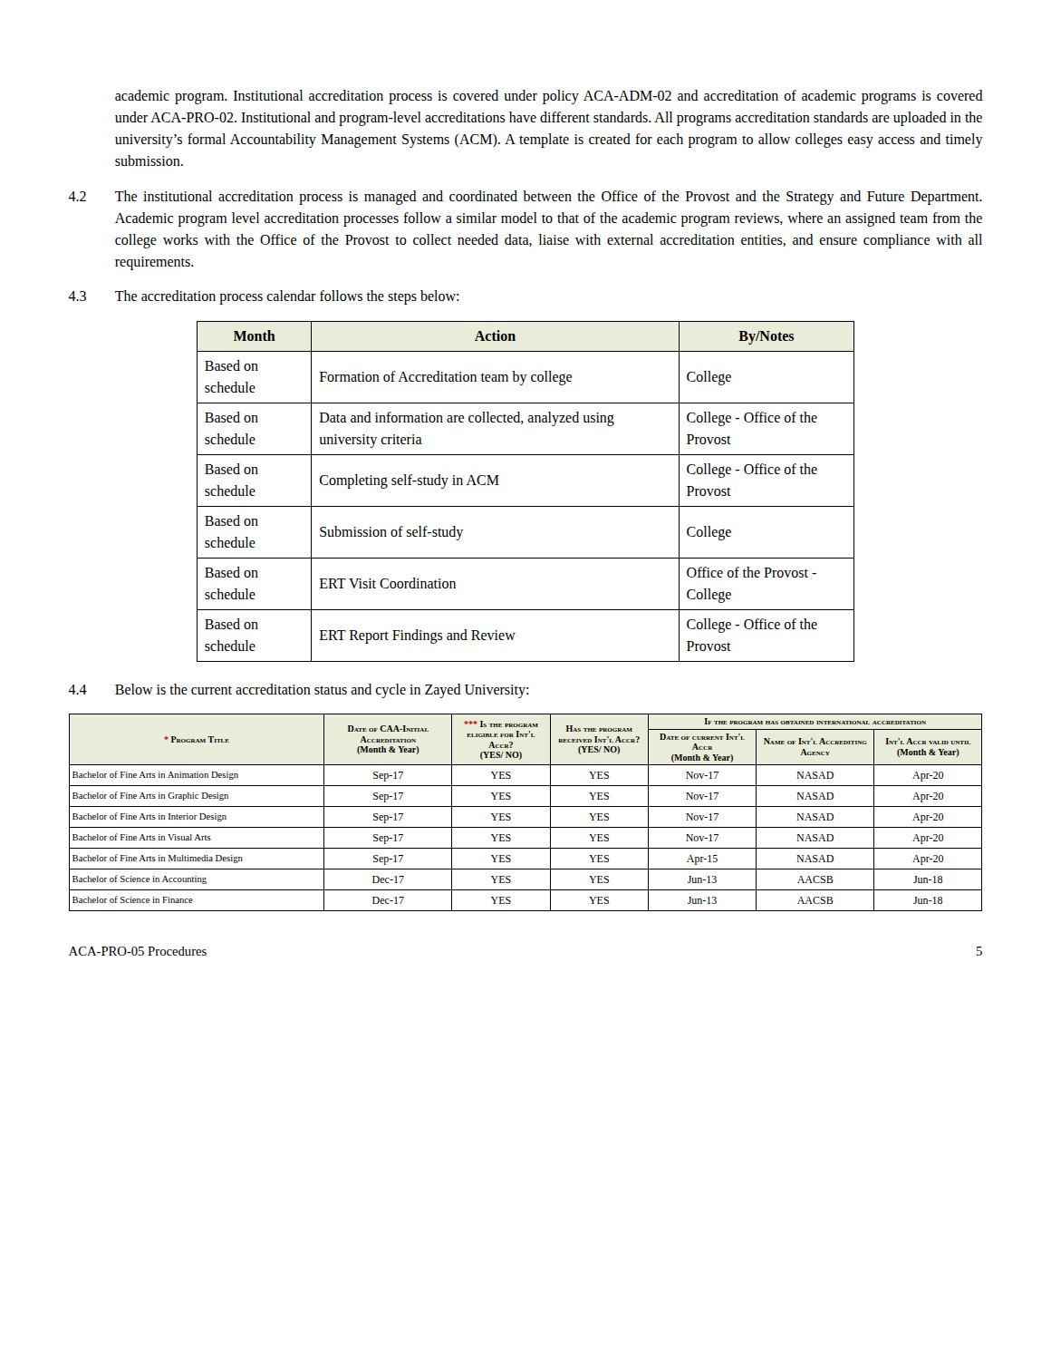academic program. Institutional accreditation process is covered under policy ACA-ADM-02 and accreditation of academic programs is covered under ACA-PRO-02. Institutional and program-level accreditations have different standards. All programs accreditation standards are uploaded in the university’s formal Accountability Management Systems (ACM). A template is created for each program to allow colleges easy access and timely submission.
4.2
The institutional accreditation process is managed and coordinated between the Office of the Provost and the Strategy and Future Department. Academic program level accreditation processes follow a similar model to that of the academic program reviews, where an assigned team from the college works with the Office of the Provost to collect needed data, liaise with external accreditation entities, and ensure compliance with all requirements.
4.3
The accreditation process calendar follows the steps below:
| Month | Action | By/Notes |
| --- | --- | --- |
| Based on schedule | Formation of Accreditation team by college | College |
| Based on schedule | Data and information are collected, analyzed using university criteria | College - Office of the Provost |
| Based on schedule | Completing self-study in ACM | College - Office of the Provost |
| Based on schedule | Submission of self-study | College |
| Based on schedule | ERT Visit Coordination | Office of the Provost - College |
| Based on schedule | ERT Report Findings and Review | College - Office of the Provost |
4.4
Below is the current accreditation status and cycle in Zayed University:
| * Program Title | Date of CAA-Initial Accreditation (Month & Year) | *** Is the program eligible for Int'l Accr? (YES/ NO) | Has the program received Int'l Accr? (YES/ NO) | If the program has obtained international accreditation |
| --- | --- | --- | --- | --- |
| Date of current Int'l Accr (Month & Year) | Name of Int'l Accrediting Agency | Int'l Accr valid until (Month & Year) |
| Bachelor of Fine Arts in Animation Design | Sep-17 | YES | YES | Nov-17 | NASAD | Apr-20 |
| Bachelor of Fine Arts in Graphic Design | Sep-17 | YES | YES | Nov-17 | NASAD | Apr-20 |
| Bachelor of Fine Arts in Interior Design | Sep-17 | YES | YES | Nov-17 | NASAD | Apr-20 |
| Bachelor of Fine Arts in Visual Arts | Sep-17 | YES | YES | Nov-17 | NASAD | Apr-20 |
| Bachelor of Fine Arts in Multimedia Design | Sep-17 | YES | YES | Apr-15 | NASAD | Apr-20 |
| Bachelor of Science in Accounting | Dec-17 | YES | YES | Jun-13 | AACSB | Jun-18 |
| Bachelor of Science in Finance | Dec-17 | YES | YES | Jun-13 | AACSB | Jun-18 |
ACA-PRO-05 Procedures
5